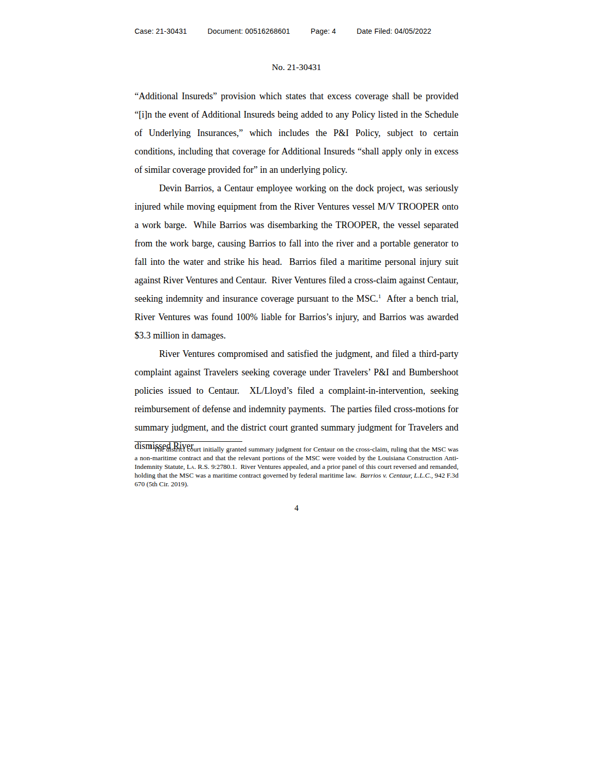Case: 21-30431 Document: 00516268601 Page: 4 Date Filed: 04/05/2022
No. 21-30431
“Additional Insureds” provision which states that excess coverage shall be provided “[i]n the event of Additional Insureds being added to any Policy listed in the Schedule of Underlying Insurances,” which includes the P&I Policy, subject to certain conditions, including that coverage for Additional Insureds “shall apply only in excess of similar coverage provided for” in an underlying policy.
Devin Barrios, a Centaur employee working on the dock project, was seriously injured while moving equipment from the River Ventures vessel M/V TROOPER onto a work barge. While Barrios was disembarking the TROOPER, the vessel separated from the work barge, causing Barrios to fall into the river and a portable generator to fall into the water and strike his head. Barrios filed a maritime personal injury suit against River Ventures and Centaur. River Ventures filed a cross-claim against Centaur, seeking indemnity and insurance coverage pursuant to the MSC.1 After a bench trial, River Ventures was found 100% liable for Barrios’s injury, and Barrios was awarded $3.3 million in damages.
River Ventures compromised and satisfied the judgment, and filed a third-party complaint against Travelers seeking coverage under Travelers’ P&I and Bumbershoot policies issued to Centaur. XL/Lloyd’s filed a complaint-in-intervention, seeking reimbursement of defense and indemnity payments. The parties filed cross-motions for summary judgment, and the district court granted summary judgment for Travelers and dismissed River
1 The district court initially granted summary judgment for Centaur on the cross-claim, ruling that the MSC was a non-maritime contract and that the relevant portions of the MSC were voided by the Louisiana Construction Anti-Indemnity Statute, La. R.S. 9:2780.1. River Ventures appealed, and a prior panel of this court reversed and remanded, holding that the MSC was a maritime contract governed by federal maritime law. Barrios v. Centaur, L.L.C., 942 F.3d 670 (5th Cir. 2019).
4